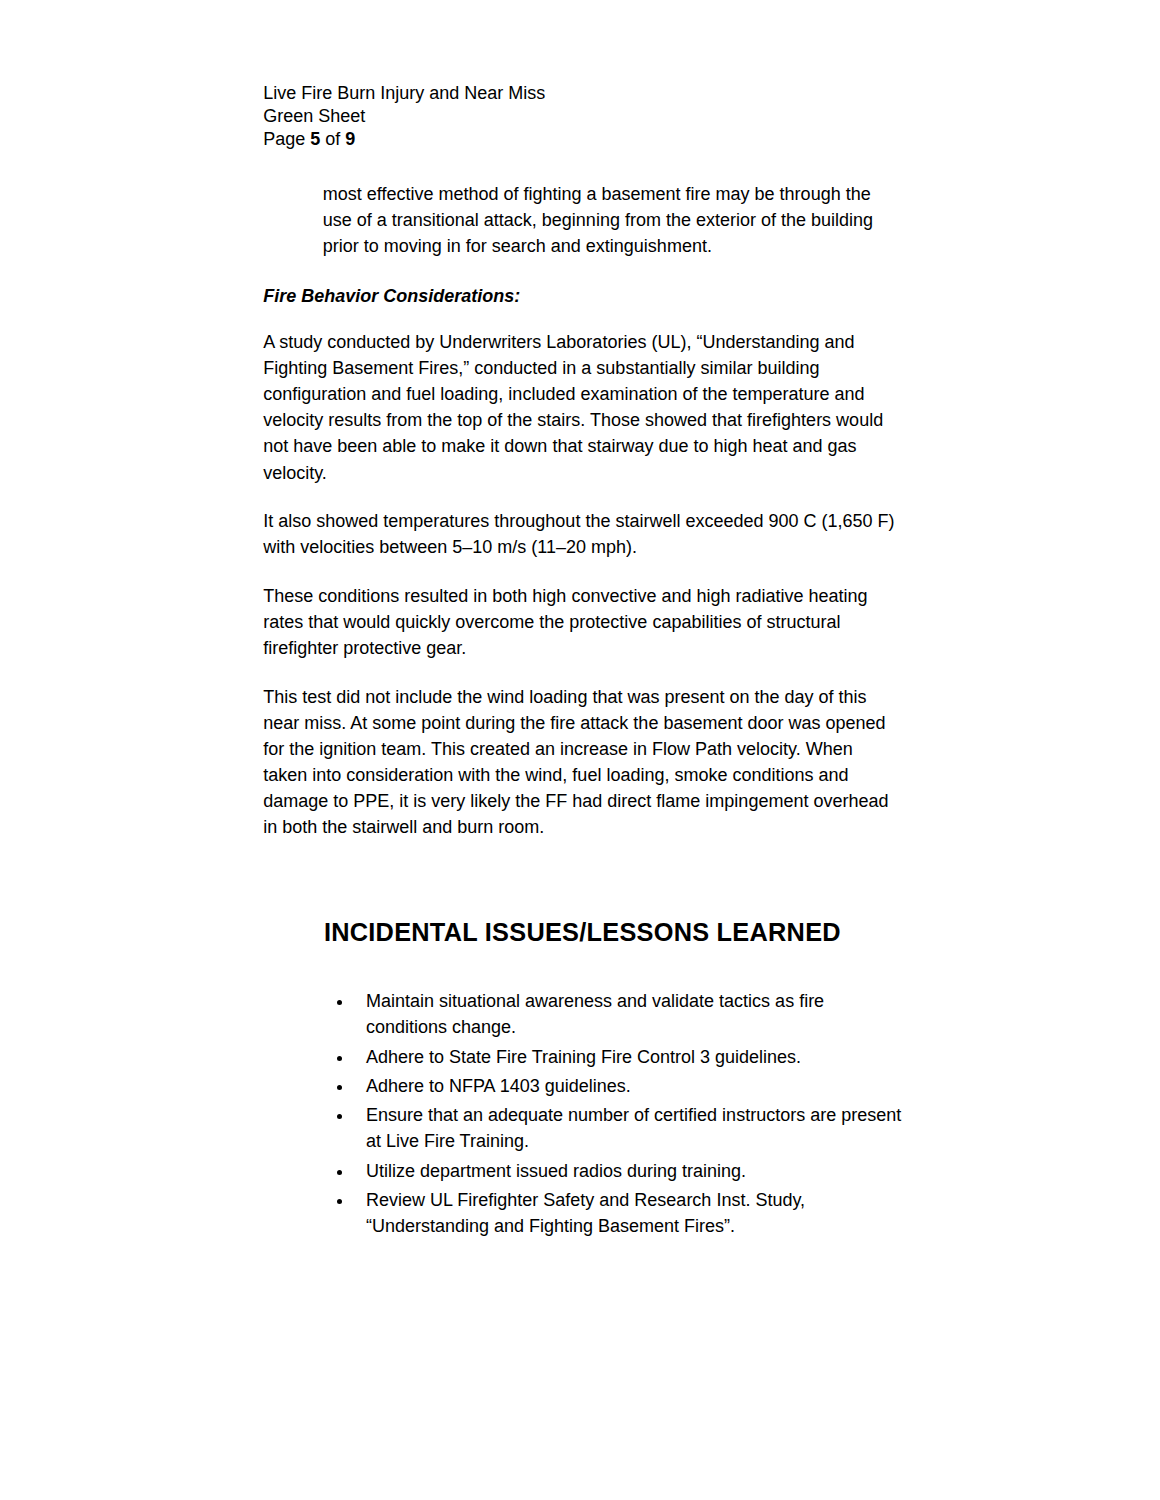Live Fire Burn Injury and Near Miss
Green Sheet
Page 5 of 9
most effective method of fighting a basement fire may be through the use of a transitional attack, beginning from the exterior of the building prior to moving in for search and extinguishment.
Fire Behavior Considerations:
A study conducted by Underwriters Laboratories (UL), “Understanding and Fighting Basement Fires,” conducted in a substantially similar building configuration and fuel loading, included examination of the temperature and velocity results from the top of the stairs. Those showed that firefighters would not have been able to make it down that stairway due to high heat and gas velocity.
It also showed temperatures throughout the stairwell exceeded 900 C (1,650 F) with velocities between 5–10 m/s (11–20 mph).
These conditions resulted in both high convective and high radiative heating rates that would quickly overcome the protective capabilities of structural firefighter protective gear.
This test did not include the wind loading that was present on the day of this near miss. At some point during the fire attack the basement door was opened for the ignition team. This created an increase in Flow Path velocity. When taken into consideration with the wind, fuel loading, smoke conditions and damage to PPE, it is very likely the FF had direct flame impingement overhead in both the stairwell and burn room.
INCIDENTAL ISSUES/LESSONS LEARNED
Maintain situational awareness and validate tactics as fire conditions change.
Adhere to State Fire Training Fire Control 3 guidelines.
Adhere to NFPA 1403 guidelines.
Ensure that an adequate number of certified instructors are present at Live Fire Training.
Utilize department issued radios during training.
Review UL Firefighter Safety and Research Inst. Study, “Understanding and Fighting Basement Fires”.